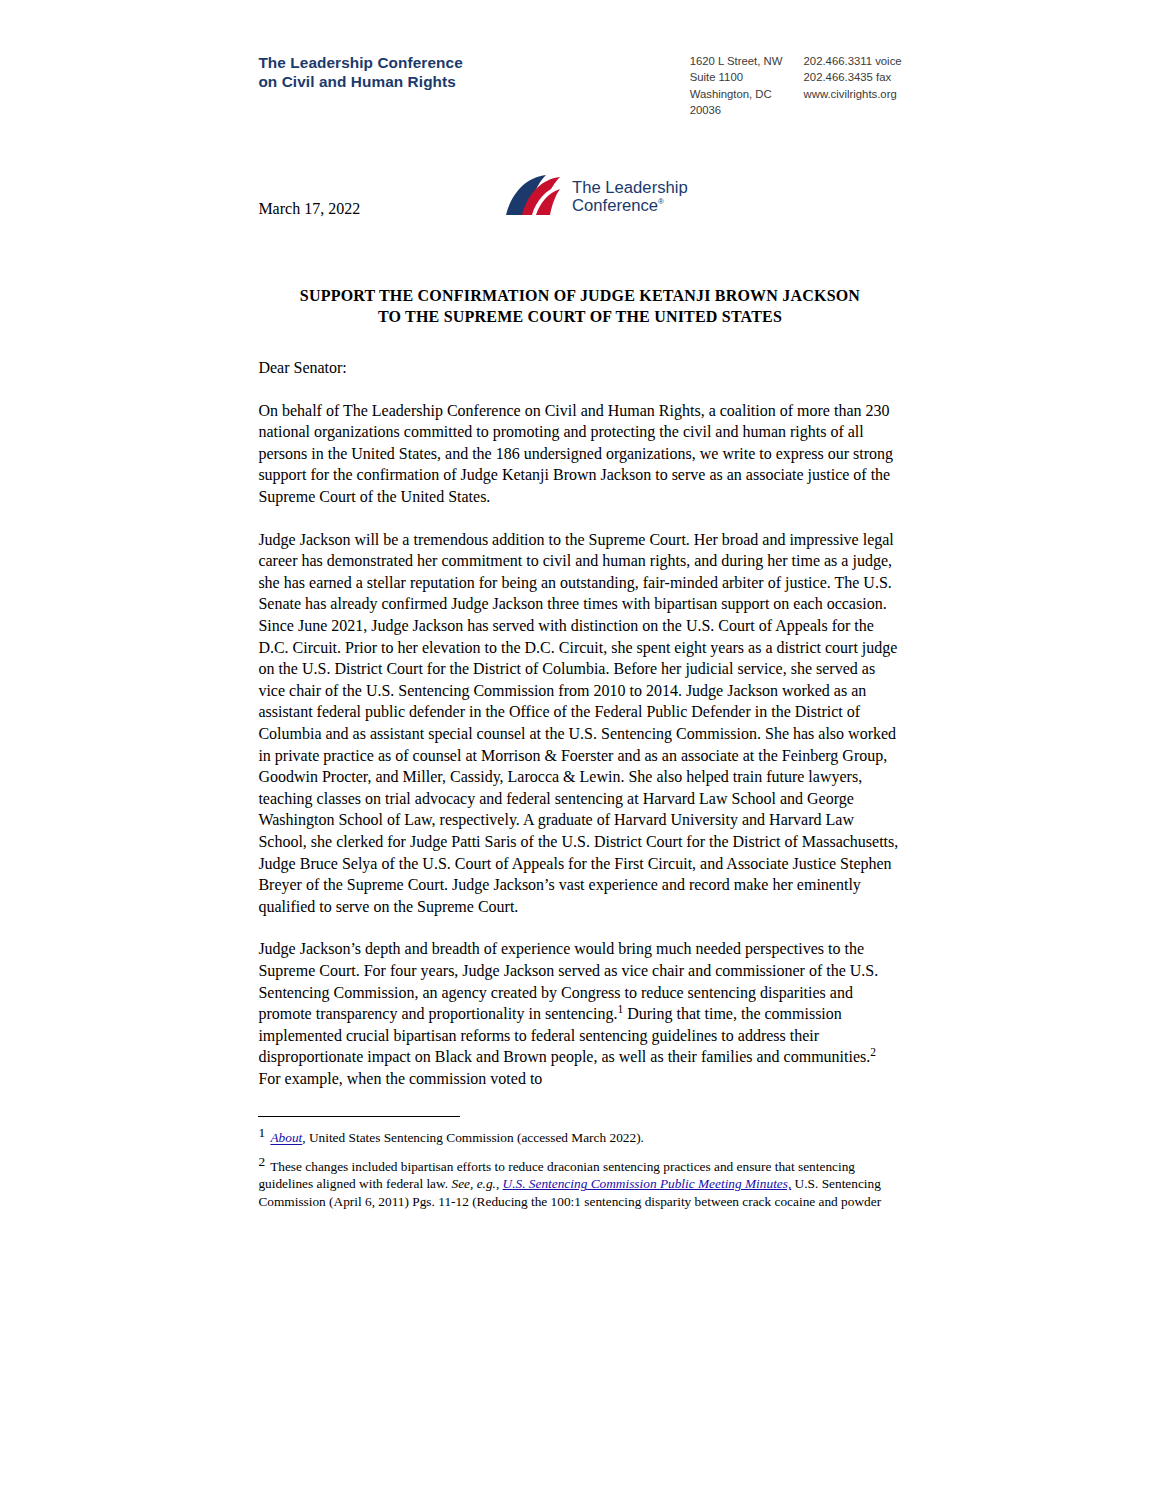The Leadership Conferenceon Civil and Human Rights
1620 L Street, NW
Suite 1100
Washington, DC
20036
202.466.3311 voice
202.466.3435 fax
www.civilrights.org
March 17, 2022
The Leadership
Conference®
Support the Confirmation of Judge Ketanji Brown Jackson
to the Supreme Court of the United States
Dear Senator:
On behalf of The Leadership Conference on Civil and Human Rights, a coalition of more than 230 national organizations committed to promoting and protecting the civil and human rights of all persons in the United States, and the 186 undersigned organizations, we write to express our strong support for the confirmation of Judge Ketanji Brown Jackson to serve as an associate justice of the Supreme Court of the United States.
Judge Jackson will be a tremendous addition to the Supreme Court. Her broad and impressive legal career has demonstrated her commitment to civil and human rights, and during her time as a judge, she has earned a stellar reputation for being an outstanding, fair-minded arbiter of justice. The U.S. Senate has already confirmed Judge Jackson three times with bipartisan support on each occasion. Since June 2021, Judge Jackson has served with distinction on the U.S. Court of Appeals for the D.C. Circuit. Prior to her elevation to the D.C. Circuit, she spent eight years as a district court judge on the U.S. District Court for the District of Columbia. Before her judicial service, she served as vice chair of the U.S. Sentencing Commission from 2010 to 2014. Judge Jackson worked as an assistant federal public defender in the Office of the Federal Public Defender in the District of Columbia and as assistant special counsel at the U.S. Sentencing Commission. She has also worked in private practice as of counsel at Morrison & Foerster and as an associate at the Feinberg Group, Goodwin Procter, and Miller, Cassidy, Larocca & Lewin. She also helped train future lawyers, teaching classes on trial advocacy and federal sentencing at Harvard Law School and George Washington School of Law, respectively. A graduate of Harvard University and Harvard Law School, she clerked for Judge Patti Saris of the U.S. District Court for the District of Massachusetts, Judge Bruce Selya of the U.S. Court of Appeals for the First Circuit, and Associate Justice Stephen Breyer of the Supreme Court. Judge Jackson’s vast experience and record make her eminently qualified to serve on the Supreme Court.
Judge Jackson’s depth and breadth of experience would bring much needed perspectives to the Supreme Court. For four years, Judge Jackson served as vice chair and commissioner of the U.S. Sentencing Commission, an agency created by Congress to reduce sentencing disparities and promote transparency and proportionality in sentencing.1 During that time, the commission implemented crucial bipartisan reforms to federal sentencing guidelines to address their disproportionate impact on Black and Brown people, as well as their families and communities.2 For example, when the commission voted to
1 About, United States Sentencing Commission (accessed March 2022).
2 These changes included bipartisan efforts to reduce draconian sentencing practices and ensure that sentencing guidelines aligned with federal law. See, e.g., U.S. Sentencing Commission Public Meeting Minutes, U.S. Sentencing Commission (April 6, 2011) Pgs. 11-12 (Reducing the 100:1 sentencing disparity between crack cocaine and powder